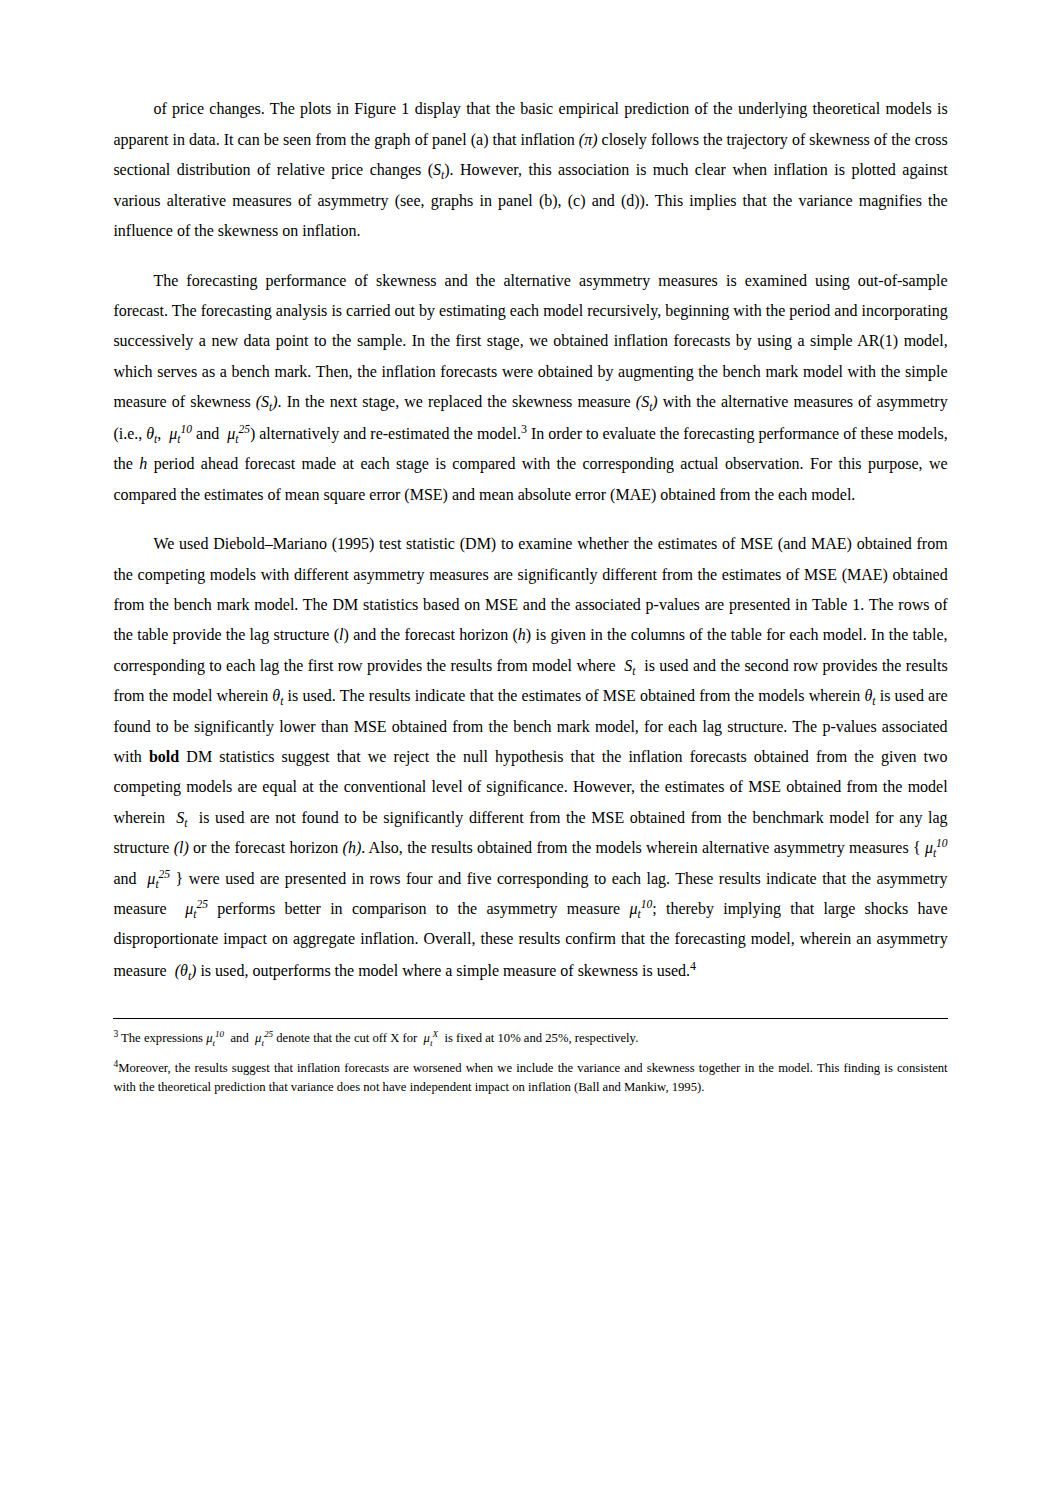of price changes. The plots in Figure 1 display that the basic empirical prediction of the underlying theoretical models is apparent in data. It can be seen from the graph of panel (a) that inflation (π) closely follows the trajectory of skewness of the cross sectional distribution of relative price changes (St). However, this association is much clear when inflation is plotted against various alterative measures of asymmetry (see, graphs in panel (b), (c) and (d)). This implies that the variance magnifies the influence of the skewness on inflation.
The forecasting performance of skewness and the alternative asymmetry measures is examined using out-of-sample forecast. The forecasting analysis is carried out by estimating each model recursively, beginning with the period and incorporating successively a new data point to the sample. In the first stage, we obtained inflation forecasts by using a simple AR(1) model, which serves as a bench mark. Then, the inflation forecasts were obtained by augmenting the bench mark model with the simple measure of skewness (St). In the next stage, we replaced the skewness measure (St) with the alternative measures of asymmetry (i.e., θt, μt10 and μt25) alternatively and re-estimated the model.3 In order to evaluate the forecasting performance of these models, the h period ahead forecast made at each stage is compared with the corresponding actual observation. For this purpose, we compared the estimates of mean square error (MSE) and mean absolute error (MAE) obtained from the each model.
We used Diebold–Mariano (1995) test statistic (DM) to examine whether the estimates of MSE (and MAE) obtained from the competing models with different asymmetry measures are significantly different from the estimates of MSE (MAE) obtained from the bench mark model. The DM statistics based on MSE and the associated p-values are presented in Table 1. The rows of the table provide the lag structure (l) and the forecast horizon (h) is given in the columns of the table for each model. In the table, corresponding to each lag the first row provides the results from model where St is used and the second row provides the results from the model wherein θt is used. The results indicate that the estimates of MSE obtained from the models wherein θt is used are found to be significantly lower than MSE obtained from the bench mark model, for each lag structure. The p-values associated with bold DM statistics suggest that we reject the null hypothesis that the inflation forecasts obtained from the given two competing models are equal at the conventional level of significance. However, the estimates of MSE obtained from the model wherein St is used are not found to be significantly different from the MSE obtained from the benchmark model for any lag structure (l) or the forecast horizon (h). Also, the results obtained from the models wherein alternative asymmetry measures { μt10 and μt25 } were used are presented in rows four and five corresponding to each lag. These results indicate that the asymmetry measure μt25 performs better in comparison to the asymmetry measure μt10; thereby implying that large shocks have disproportionate impact on aggregate inflation. Overall, these results confirm that the forecasting model, wherein an asymmetry measure (θt) is used, outperforms the model where a simple measure of skewness is used.4
3 The expressions μt10 and μt25 denote that the cut off X for μtX is fixed at 10% and 25%, respectively.
4 Moreover, the results suggest that inflation forecasts are worsened when we include the variance and skewness together in the model. This finding is consistent with the theoretical prediction that variance does not have independent impact on inflation (Ball and Mankiw, 1995).